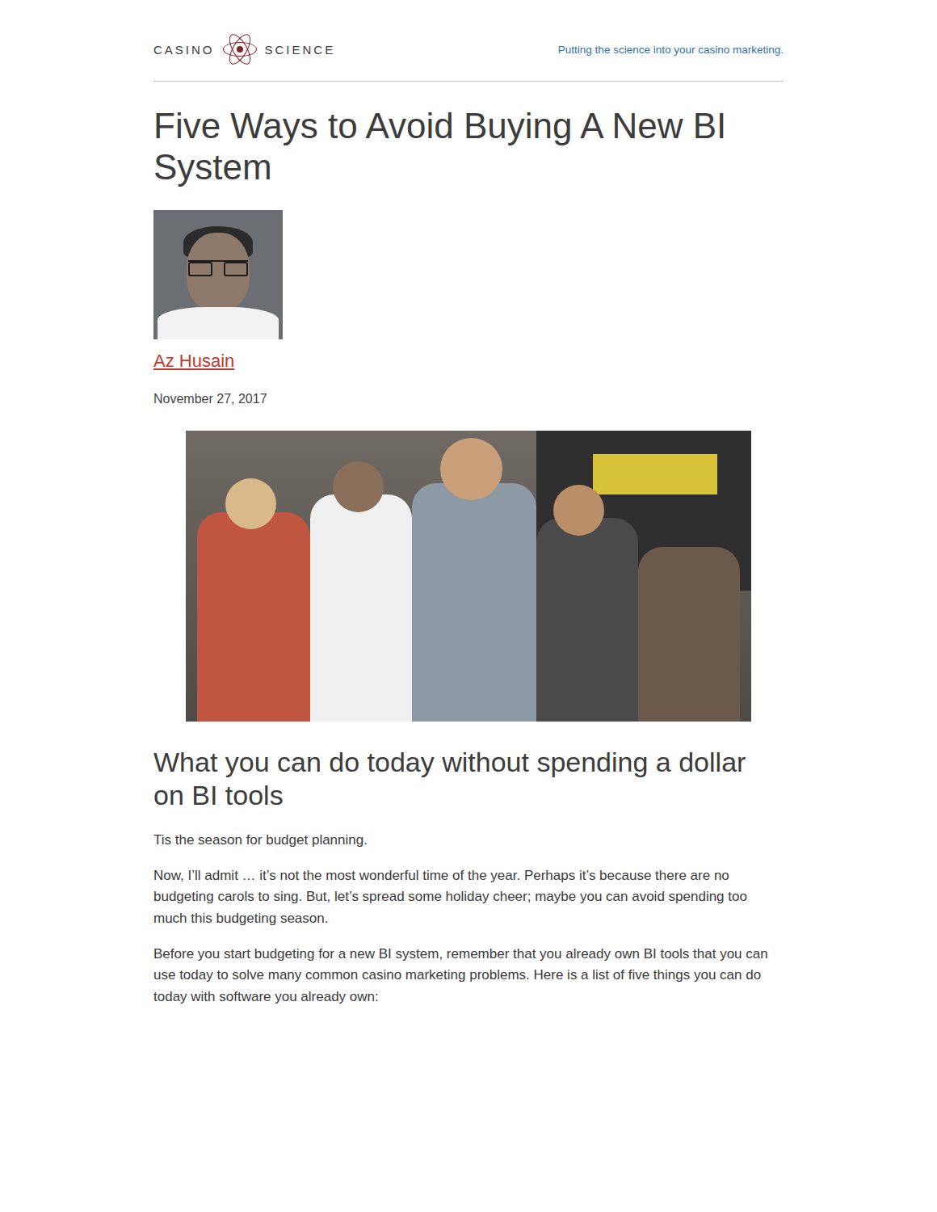CASINO SCIENCE
Putting the science into your casino marketing.
Five Ways to Avoid Buying A New BI System
Az Husain
November 27, 2017
What you can do today without spending a dollar on BI tools
Tis the season for budget planning.
Now, I’ll admit … it’s not the most wonderful time of the year. Perhaps it’s because there are no budgeting carols to sing. But, let’s spread some holiday cheer; maybe you can avoid spending too much this budgeting season.
Before you start budgeting for a new BI system, remember that you already own BI tools that you can use today to solve many common casino marketing problems. Here is a list of five things you can do today with software you already own: